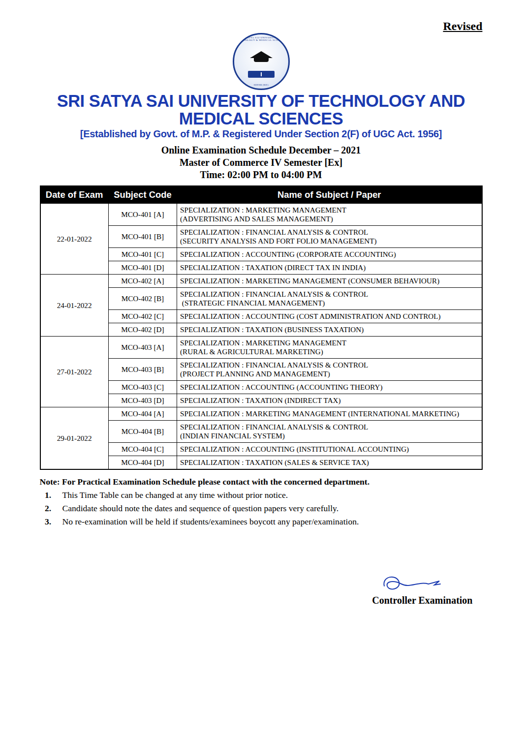Revised
SRI SATYA SAI UNIVERSITY OF TECHNOLOGY & MEDICAL SCIENCES SEHORE (M.P.)
SRI SATYA SAI UNIVERSITY OF TECHNOLOGY AND MEDICAL SCIENCES
[Established by Govt. of M.P. & Registered Under Section 2(F) of UGC Act. 1956]
Online Examination Schedule December – 2021
Master of Commerce IV Semester [Ex]
Time: 02:00 PM to 04:00 PM
| Date of Exam | Subject Code | Name of Subject / Paper |
| --- | --- | --- |
| 22-01-2022 | MCO-401 [A] | SPECIALIZATION : MARKETING MANAGEMENT (ADVERTISING AND SALES MANAGEMENT) |
| MCO-401 [B] | SPECIALIZATION : FINANCIAL ANALYSIS & CONTROL (SECURITY ANALYSIS AND FORT FOLIO MANAGEMENT) |
| MCO-401 [C] | SPECIALIZATION : ACCOUNTING (CORPORATE ACCOUNTING) |
| MCO-401 [D] | SPECIALIZATION : TAXATION (DIRECT TAX IN INDIA) |
| 24-01-2022 | MCO-402 [A] | SPECIALIZATION : MARKETING MANAGEMENT (CONSUMER BEHAVIOUR) |
| MCO-402 [B] | SPECIALIZATION : FINANCIAL ANALYSIS & CONTROL (STRATEGIC FINANCIAL MANAGEMENT) |
| MCO-402 [C] | SPECIALIZATION : ACCOUNTING (COST ADMINISTRATION AND CONTROL) |
| MCO-402 [D] | SPECIALIZATION : TAXATION (BUSINESS TAXATION) |
| 27-01-2022 | MCO-403 [A] | SPECIALIZATION : MARKETING MANAGEMENT (RURAL & AGRICULTURAL MARKETING) |
| MCO-403 [B] | SPECIALIZATION : FINANCIAL ANALYSIS & CONTROL (PROJECT PLANNING AND MANAGEMENT) |
| MCO-403 [C] | SPECIALIZATION : ACCOUNTING (ACCOUNTING THEORY) |
| MCO-403 [D] | SPECIALIZATION : TAXATION (INDIRECT TAX) |
| 29-01-2022 | MCO-404 [A] | SPECIALIZATION : MARKETING MANAGEMENT (INTERNATIONAL MARKETING) |
| MCO-404 [B] | SPECIALIZATION : FINANCIAL ANALYSIS & CONTROL (INDIAN FINANCIAL SYSTEM) |
| MCO-404 [C] | SPECIALIZATION : ACCOUNTING (INSTITUTIONAL ACCOUNTING) |
| MCO-404 [D] | SPECIALIZATION : TAXATION (SALES & SERVICE TAX) |
Note: For Practical Examination Schedule please contact with the concerned department.
This Time Table can be changed at any time without prior notice.
Candidate should note the dates and sequence of question papers very carefully.
No re-examination will be held if students/examinees boycott any paper/examination.
Controller Examination